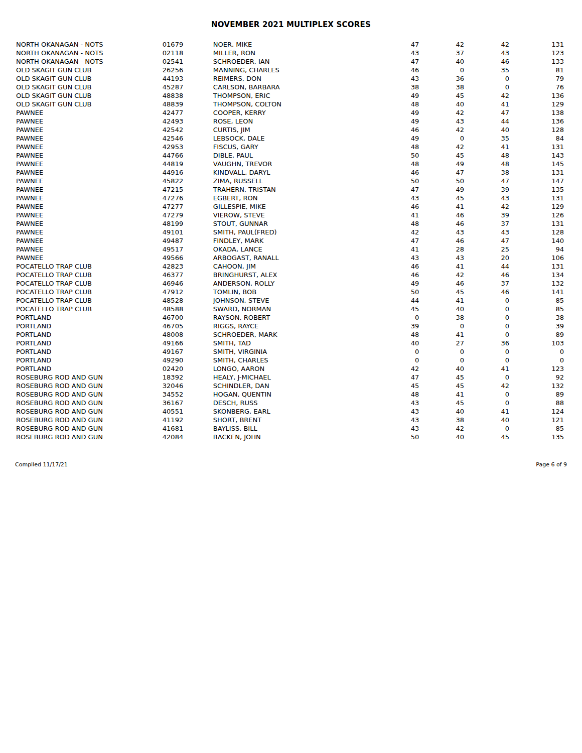NOVEMBER 2021 MULTIPLEX SCORES
| NORTH OKANAGAN - NOTS | 01679 | NOER, MIKE | 47 | 42 | 42 | 131 |
| NORTH OKANAGAN - NOTS | 02118 | MILLER, RON | 43 | 37 | 43 | 123 |
| NORTH OKANAGAN - NOTS | 02541 | SCHROEDER, IAN | 47 | 40 | 46 | 133 |
| OLD SKAGIT GUN CLUB | 26256 | MANNING, CHARLES | 46 | 0 | 35 | 81 |
| OLD SKAGIT GUN CLUB | 44193 | REIMERS, DON | 43 | 36 | 0 | 79 |
| OLD SKAGIT GUN CLUB | 45287 | CARLSON, BARBARA | 38 | 38 | 0 | 76 |
| OLD SKAGIT GUN CLUB | 48838 | THOMPSON, ERIC | 49 | 45 | 42 | 136 |
| OLD SKAGIT GUN CLUB | 48839 | THOMPSON, COLTON | 48 | 40 | 41 | 129 |
| PAWNEE | 42477 | COOPER, KERRY | 49 | 42 | 47 | 138 |
| PAWNEE | 42493 | ROSE, LEON | 49 | 43 | 44 | 136 |
| PAWNEE | 42542 | CURTIS, JIM | 46 | 42 | 40 | 128 |
| PAWNEE | 42546 | LEBSOCK, DALE | 49 | 0 | 35 | 84 |
| PAWNEE | 42953 | FISCUS, GARY | 48 | 42 | 41 | 131 |
| PAWNEE | 44766 | DIBLE, PAUL | 50 | 45 | 48 | 143 |
| PAWNEE | 44819 | VAUGHN, TREVOR | 48 | 49 | 48 | 145 |
| PAWNEE | 44916 | KINDVALL, DARYL | 46 | 47 | 38 | 131 |
| PAWNEE | 45822 | ZIMA, RUSSELL | 50 | 50 | 47 | 147 |
| PAWNEE | 47215 | TRAHERN, TRISTAN | 47 | 49 | 39 | 135 |
| PAWNEE | 47276 | EGBERT, RON | 43 | 45 | 43 | 131 |
| PAWNEE | 47277 | GILLESPIE, MIKE | 46 | 41 | 42 | 129 |
| PAWNEE | 47279 | VIEROW, STEVE | 41 | 46 | 39 | 126 |
| PAWNEE | 48199 | STOUT, GUNNAR | 48 | 46 | 37 | 131 |
| PAWNEE | 49101 | SMITH, PAUL(FRED) | 42 | 43 | 43 | 128 |
| PAWNEE | 49487 | FINDLEY, MARK | 47 | 46 | 47 | 140 |
| PAWNEE | 49517 | OKADA, LANCE | 41 | 28 | 25 | 94 |
| PAWNEE | 49566 | ARBOGAST, RANALL | 43 | 43 | 20 | 106 |
| POCATELLO TRAP CLUB | 42823 | CAHOON, JIM | 46 | 41 | 44 | 131 |
| POCATELLO TRAP CLUB | 46377 | BRINGHURST, ALEX | 46 | 42 | 46 | 134 |
| POCATELLO TRAP CLUB | 46946 | ANDERSON, ROLLY | 49 | 46 | 37 | 132 |
| POCATELLO TRAP CLUB | 47912 | TOMLIN, BOB | 50 | 45 | 46 | 141 |
| POCATELLO TRAP CLUB | 48528 | JOHNSON, STEVE | 44 | 41 | 0 | 85 |
| POCATELLO TRAP CLUB | 48588 | SWARD, NORMAN | 45 | 40 | 0 | 85 |
| PORTLAND | 46700 | RAYSON, ROBERT | 0 | 38 | 0 | 38 |
| PORTLAND | 46705 | RIGGS, RAYCE | 39 | 0 | 0 | 39 |
| PORTLAND | 48008 | SCHROEDER, MARK | 48 | 41 | 0 | 89 |
| PORTLAND | 49166 | SMITH, TAD | 40 | 27 | 36 | 103 |
| PORTLAND | 49167 | SMITH, VIRGINIA | 0 | 0 | 0 | 0 |
| PORTLAND | 49290 | SMITH, CHARLES | 0 | 0 | 0 | 0 |
| PORTLAND | 02420 | LONGO, AARON | 42 | 40 | 41 | 123 |
| ROSEBURG ROD AND GUN | 18392 | HEALY, J-MICHAEL | 47 | 45 | 0 | 92 |
| ROSEBURG ROD AND GUN | 32046 | SCHINDLER, DAN | 45 | 45 | 42 | 132 |
| ROSEBURG ROD AND GUN | 34552 | HOGAN, QUENTIN | 48 | 41 | 0 | 89 |
| ROSEBURG ROD AND GUN | 36167 | DESCH, RUSS | 43 | 45 | 0 | 88 |
| ROSEBURG ROD AND GUN | 40551 | SKONBERG, EARL | 43 | 40 | 41 | 124 |
| ROSEBURG ROD AND GUN | 41192 | SHORT, BRENT | 43 | 38 | 40 | 121 |
| ROSEBURG ROD AND GUN | 41681 | BAYLISS, BILL | 43 | 42 | 0 | 85 |
| ROSEBURG ROD AND GUN | 42084 | BACKEN, JOHN | 50 | 40 | 45 | 135 |
Compiled 11/17/21 Page 6 of 9